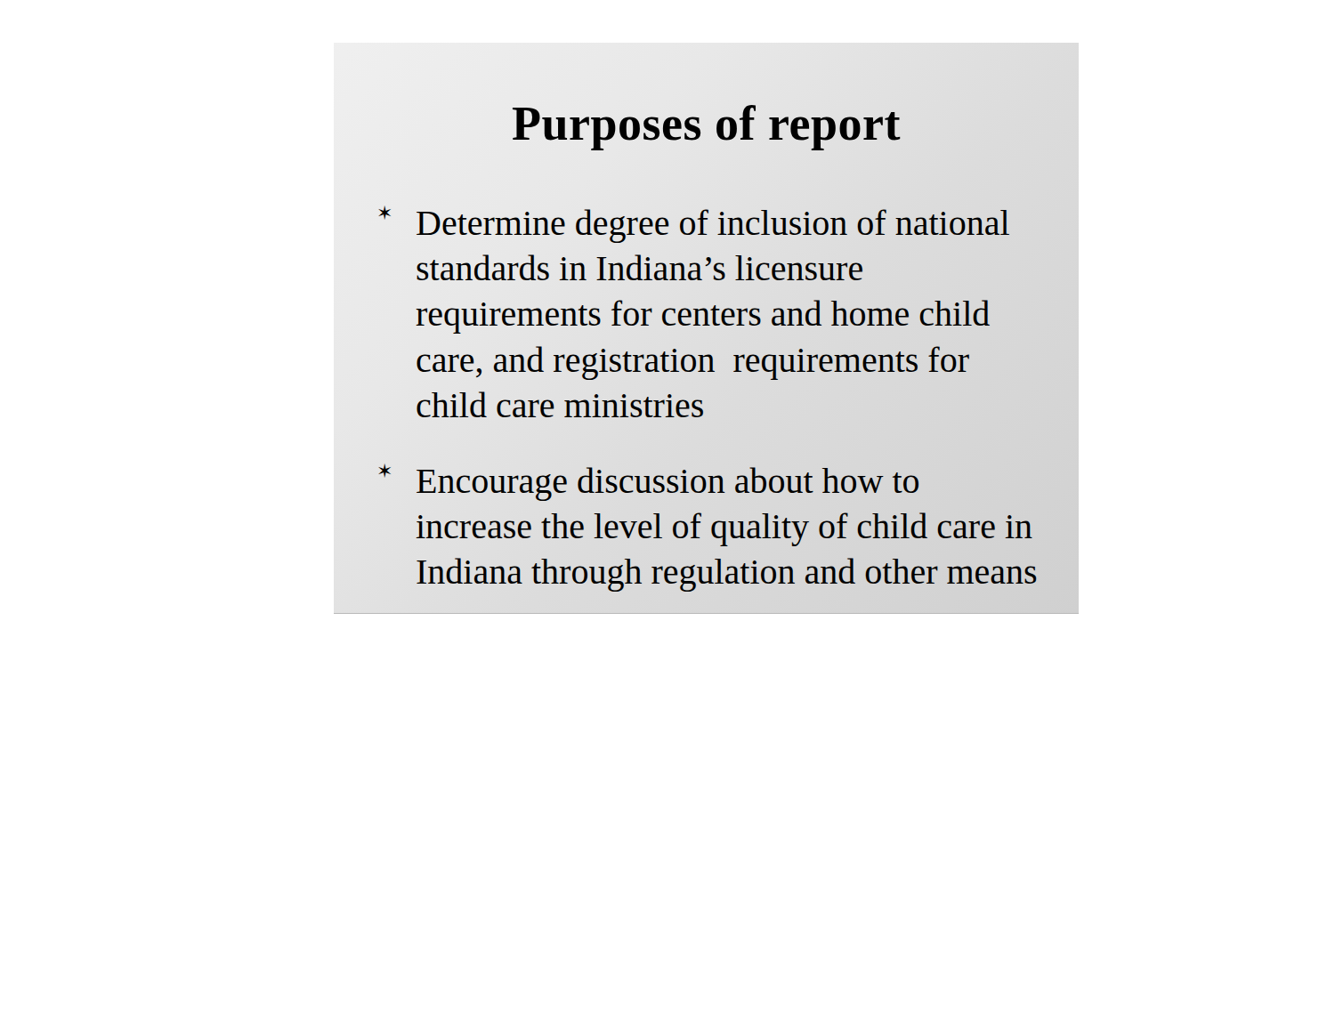Purposes of report
Determine degree of inclusion of national standards in Indiana’s licensure requirements for centers and home child care, and registration requirements for child care ministries
Encourage discussion about how to increase the level of quality of child care in Indiana through regulation and other means